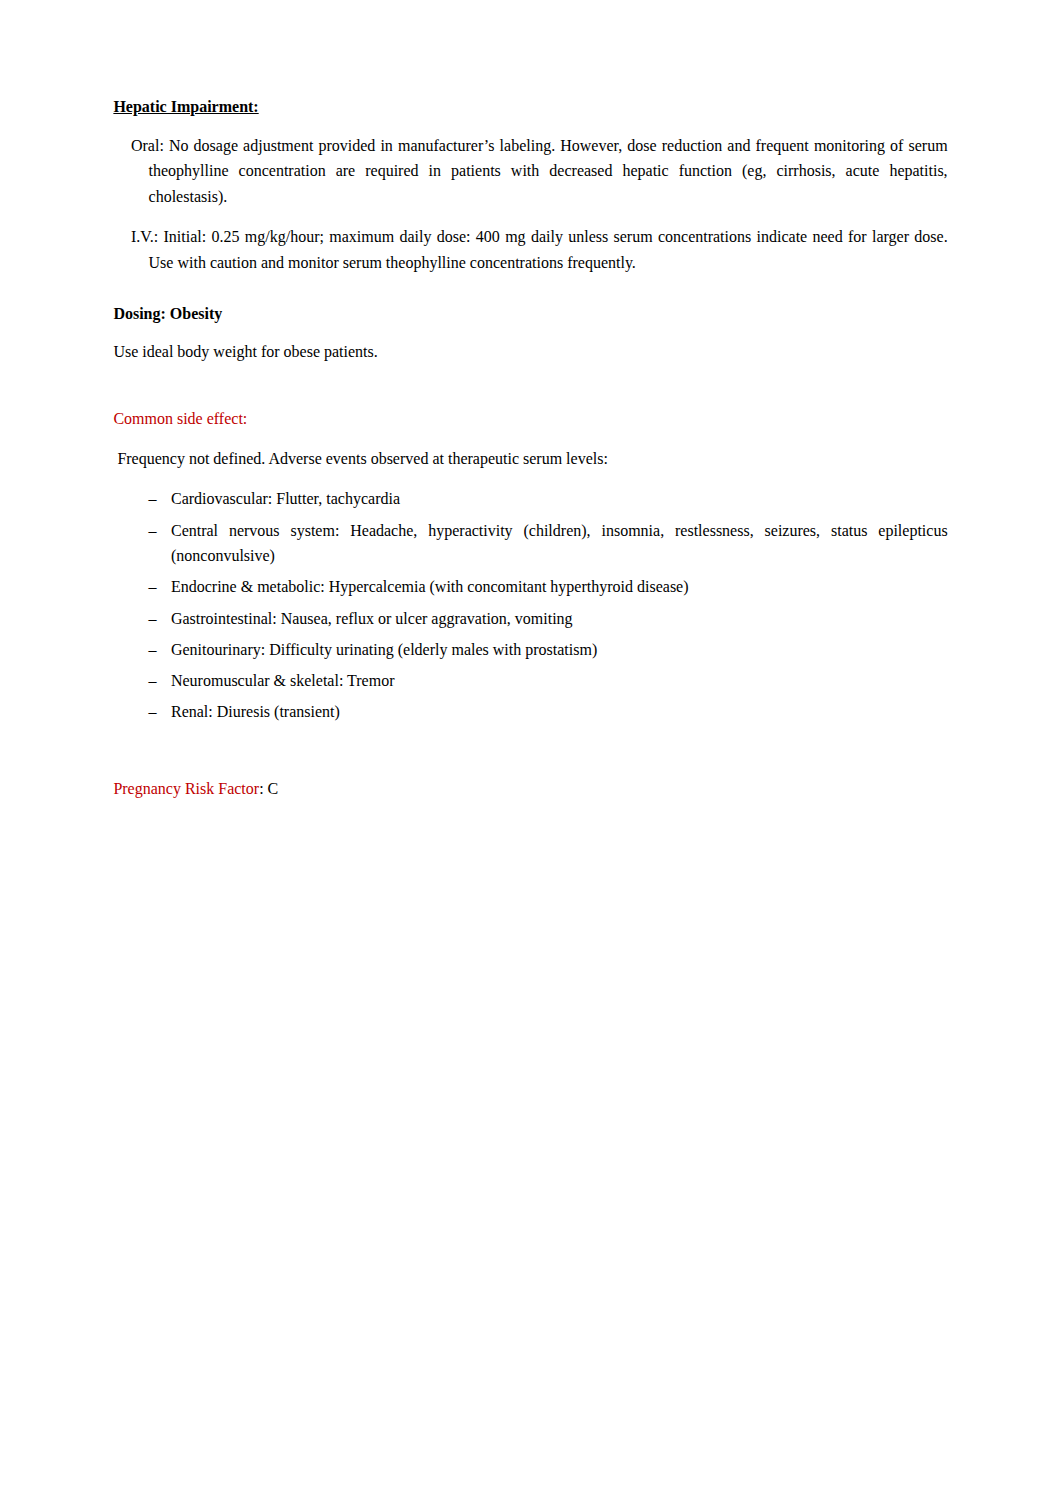Hepatic Impairment:
Oral: No dosage adjustment provided in manufacturer’s labeling. However, dose reduction and frequent monitoring of serum theophylline concentration are required in patients with decreased hepatic function (eg, cirrhosis, acute hepatitis, cholestasis).
I.V.: Initial: 0.25 mg/kg/hour; maximum daily dose: 400 mg daily unless serum concentrations indicate need for larger dose. Use with caution and monitor serum theophylline concentrations frequently.
Dosing: Obesity
Use ideal body weight for obese patients.
Common side effect:
Frequency not defined. Adverse events observed at therapeutic serum levels:
Cardiovascular: Flutter, tachycardia
Central nervous system: Headache, hyperactivity (children), insomnia, restlessness, seizures, status epilepticus (nonconvulsive)
Endocrine & metabolic: Hypercalcemia (with concomitant hyperthyroid disease)
Gastrointestinal: Nausea, reflux or ulcer aggravation, vomiting
Genitourinary: Difficulty urinating (elderly males with prostatism)
Neuromuscular & skeletal: Tremor
Renal: Diuresis (transient)
Pregnancy Risk Factor: C